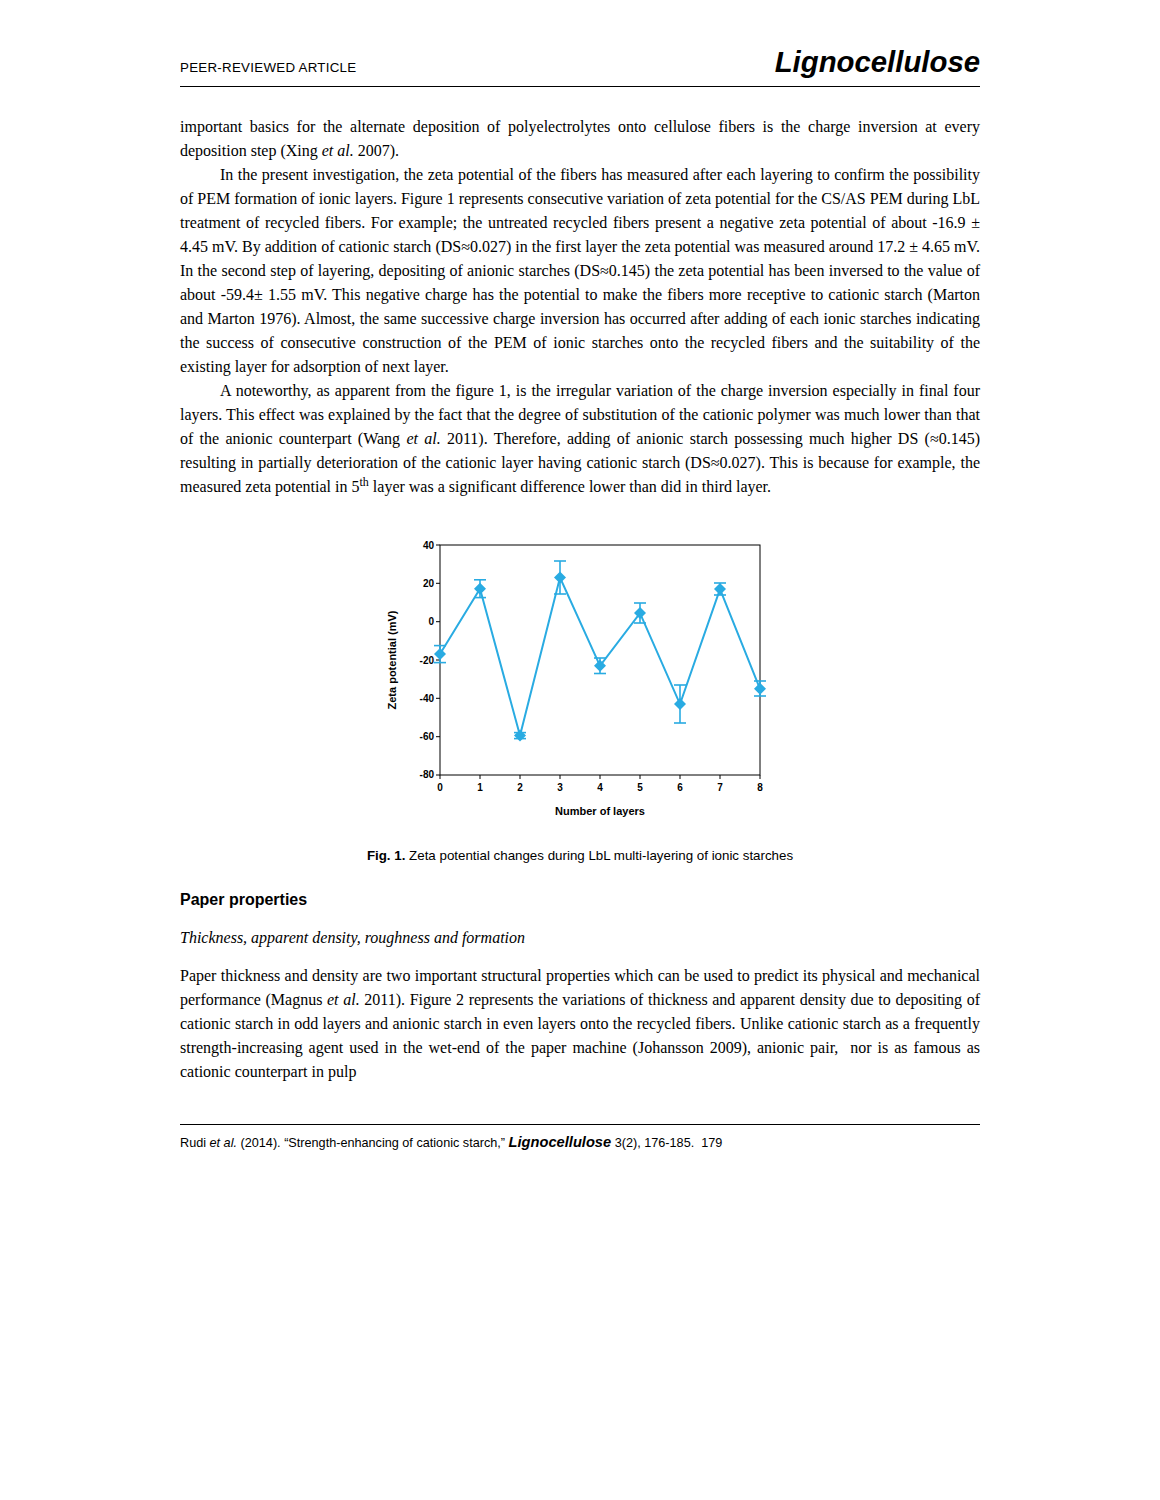PEER-REVIEWED ARTICLE Lignocellulose
important basics for the alternate deposition of polyelectrolytes onto cellulose fibers is the charge inversion at every deposition step (Xing et al. 2007).
In the present investigation, the zeta potential of the fibers has measured after each layering to confirm the possibility of PEM formation of ionic layers. Figure 1 represents consecutive variation of zeta potential for the CS/AS PEM during LbL treatment of recycled fibers. For example; the untreated recycled fibers present a negative zeta potential of about -16.9 ± 4.45 mV. By addition of cationic starch (DS≈0.027) in the first layer the zeta potential was measured around 17.2 ± 4.65 mV. In the second step of layering, depositing of anionic starches (DS≈0.145) the zeta potential has been inversed to the value of about -59.4± 1.55 mV. This negative charge has the potential to make the fibers more receptive to cationic starch (Marton and Marton 1976). Almost, the same successive charge inversion has occurred after adding of each ionic starches indicating the success of consecutive construction of the PEM of ionic starches onto the recycled fibers and the suitability of the existing layer for adsorption of next layer.
A noteworthy, as apparent from the figure 1, is the irregular variation of the charge inversion especially in final four layers. This effect was explained by the fact that the degree of substitution of the cationic polymer was much lower than that of the anionic counterpart (Wang et al. 2011). Therefore, adding of anionic starch possessing much higher DS (≈0.145) resulting in partially deterioration of the cationic layer having cationic starch (DS≈0.027). This is because for example, the measured zeta potential in 5th layer was a significant difference lower than did in third layer.
40 20 0 -20 -40 -60 -80 0 1 2 3 4 5 6 7 8 Zeta potential (mV) Number of layers
Fig. 1. Zeta potential changes during LbL multi-layering of ionic starches
Paper properties
Thickness, apparent density, roughness and formation
Paper thickness and density are two important structural properties which can be used to predict its physical and mechanical performance (Magnus et al. 2011). Figure 2 represents the variations of thickness and apparent density due to depositing of cationic starch in odd layers and anionic starch in even layers onto the recycled fibers. Unlike cationic starch as a frequently strength-increasing agent used in the wet-end of the paper machine (Johansson 2009), anionic pair, nor is as famous as cationic counterpart in pulp
Rudi et al. (2014). “Strength-enhancing of cationic starch,” Lignocellulose 3(2), 176-185. 179